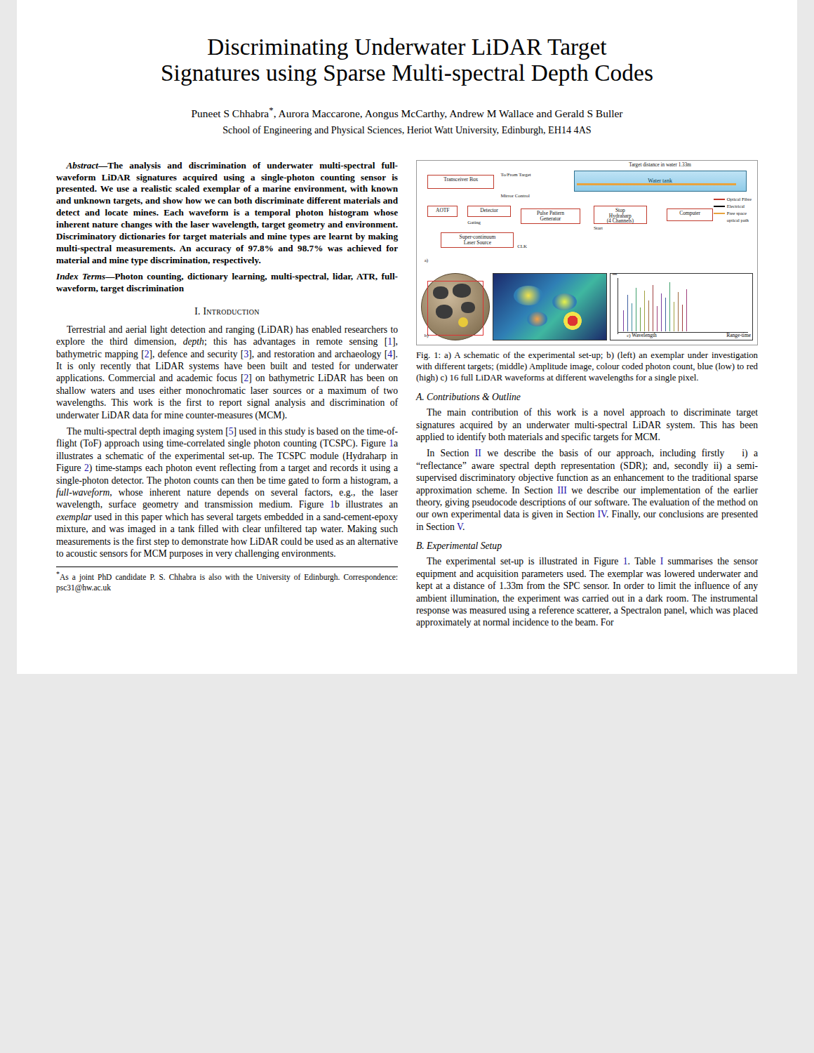Discriminating Underwater LiDAR Target
Signatures using Sparse Multi-spectral Depth Codes
Puneet S Chhabra*, Aurora Maccarone, Aongus McCarthy, Andrew M Wallace and Gerald S Buller
School of Engineering and Physical Sciences, Heriot Watt University, Edinburgh, EH14 4AS
Abstract—The analysis and discrimination of underwater multi-spectral full-waveform LiDAR signatures acquired using a single-photon counting sensor is presented. We use a realistic scaled exemplar of a marine environment, with known and unknown targets, and show how we can both discriminate different materials and detect and locate mines. Each waveform is a temporal photon histogram whose inherent nature changes with the laser wavelength, target geometry and environment. Discriminatory dictionaries for target materials and mine types are learnt by making multi-spectral measurements. An accuracy of 97.8% and 98.7% was achieved for material and mine type discrimination, respectively.
Index Terms—Photon counting, dictionary learning, multi-spectral, lidar, ATR, full-waveform, target discrimination
I. Introduction
Terrestrial and aerial light detection and ranging (LiDAR) has enabled researchers to explore the third dimension, depth; this has advantages in remote sensing [1], bathymetric mapping [2], defence and security [3], and restoration and archaeology [4]. It is only recently that LiDAR systems have been built and tested for underwater applications. Commercial and academic focus [2] on bathymetric LiDAR has been on shallow waters and uses either monochromatic laser sources or a maximum of two wavelengths. This work is the first to report signal analysis and discrimination of underwater LiDAR data for mine counter-measures (MCM).
The multi-spectral depth imaging system [5] used in this study is based on the time-of-flight (ToF) approach using time-correlated single photon counting (TCSPC). Figure 1a illustrates a schematic of the experimental set-up. The TCSPC module (Hydraharp in Figure 2) time-stamps each photon event reflecting from a target and records it using a single-photon detector. The photon counts can then be time gated to form a histogram, a full-waveform, whose inherent nature depends on several factors, e.g., the laser wavelength, surface geometry and transmission medium. Figure 1b illustrates an exemplar used in this paper which has several targets embedded in a sand-cement-epoxy mixture, and was imaged in a tank filled with clear unfiltered tap water. Making such measurements is the first step to demonstrate how LiDAR could be used as an alternative to acoustic sensors for MCM purposes in very challenging environments.
*As a joint PhD candidate P. S. Chhabra is also with the University of Edinburgh. Correspondence: psc31@hw.ac.uk
Target distance in water 1.33m
Water tank
Transceiver Box
To/From Target
Mirror Control
AOTF
Detector
Gating
Pulse Pattern
Generator
Stop
Hydraharp
(4 Channels)
Start
Computer
Super-continuum
Laser Source
CLK
Optical Fibre
Electrical
Free space
optical path
a)
Photon count
Wavelength
Range-time
b)
c)
Fig. 1: a) A schematic of the experimental set-up; b) (left) an exemplar under investigation with different targets; (middle) Amplitude image, colour coded photon count, blue (low) to red (high) c) 16 full LiDAR waveforms at different wavelengths for a single pixel.
A. Contributions & Outline
The main contribution of this work is a novel approach to discriminate target signatures acquired by an underwater multi-spectral LiDAR system. This has been applied to identify both materials and specific targets for MCM.
In Section II we describe the basis of our approach, including firstly i) a “reflectance” aware spectral depth representation (SDR); and, secondly ii) a semi-supervised discriminatory objective function as an enhancement to the traditional sparse approximation scheme. In Section III we describe our implementation of the earlier theory, giving pseudocode descriptions of our software. The evaluation of the method on our own experimental data is given in Section IV. Finally, our conclusions are presented in Section V.
B. Experimental Setup
The experimental set-up is illustrated in Figure 1. Table I summarises the sensor equipment and acquisition parameters used. The exemplar was lowered underwater and kept at a distance of 1.33m from the SPC sensor. In order to limit the influence of any ambient illumination, the experiment was carried out in a dark room. The instrumental response was measured using a reference scatterer, a Spectralon panel, which was placed approximately at normal incidence to the beam. For